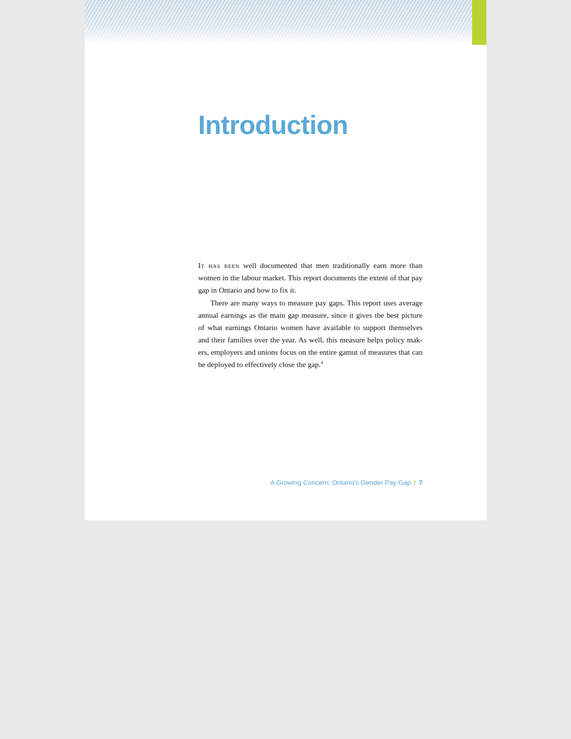Introduction
It has been well documented that men traditionally earn more than women in the labour market. This report documents the extent of that pay gap in Ontario and how to fix it.
There are many ways to measure pay gaps. This report uses average annual earnings as the main gap measure, since it gives the best picture of what earnings Ontario women have available to support themselves and their families over the year. As well, this measure helps policy makers, employers and unions focus on the entire gamut of measures that can be deployed to effectively close the gap.4
A Growing Concern: Ontario’s Gender Pay Gap / 7